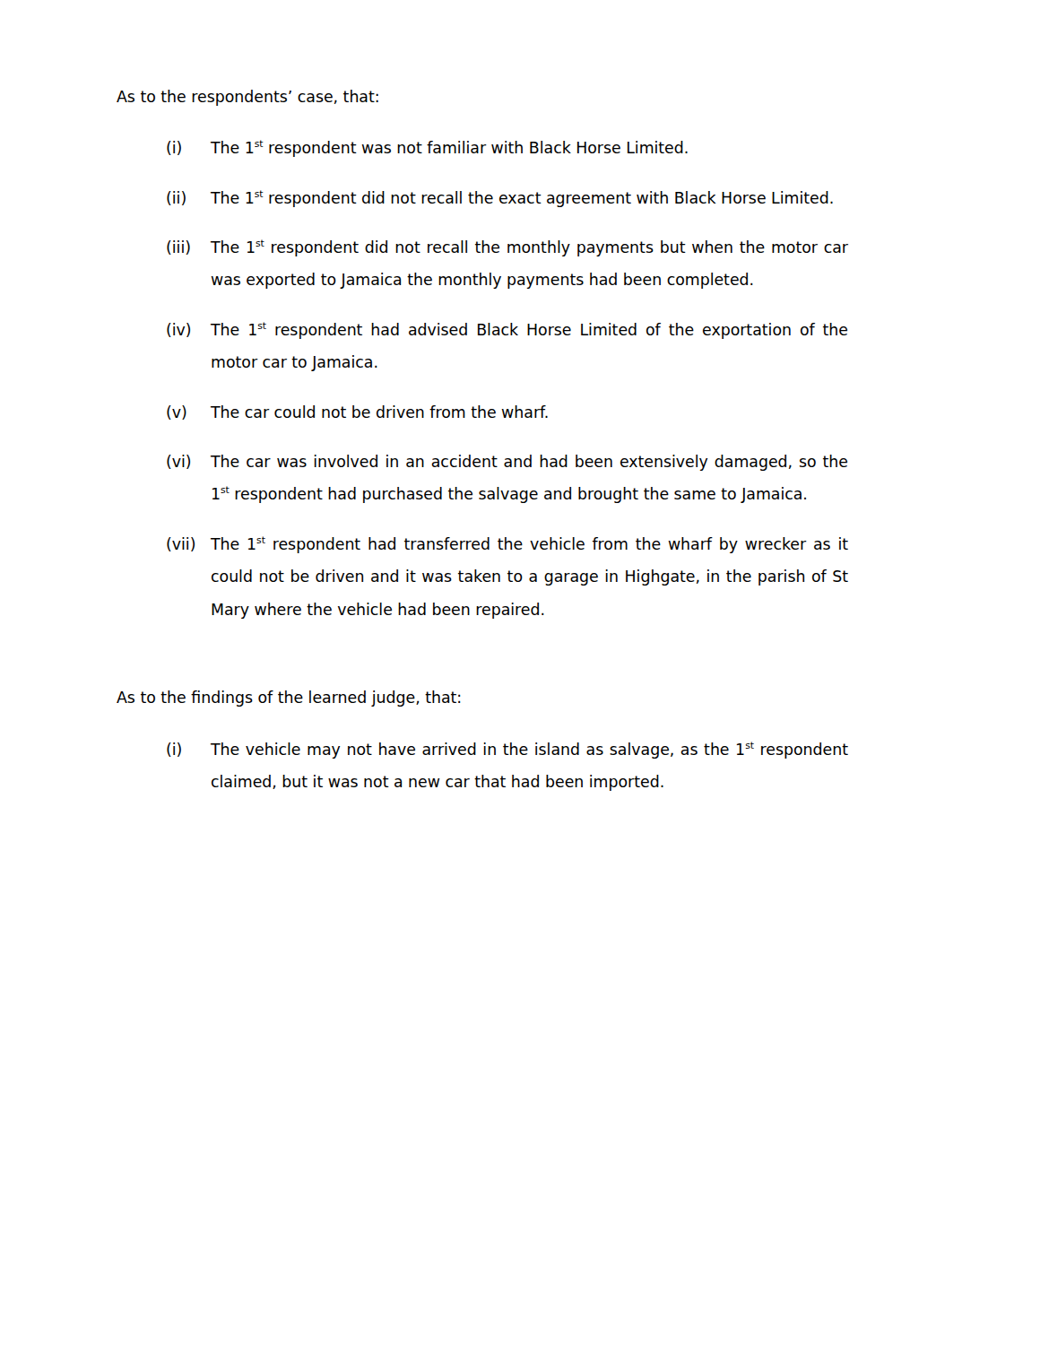As to the respondents’ case, that:
(i) The 1st respondent was not familiar with Black Horse Limited.
(ii) The 1st respondent did not recall the exact agreement with Black Horse Limited.
(iii) The 1st respondent did not recall the monthly payments but when the motor car was exported to Jamaica the monthly payments had been completed.
(iv) The 1st respondent had advised Black Horse Limited of the exportation of the motor car to Jamaica.
(v) The car could not be driven from the wharf.
(vi) The car was involved in an accident and had been extensively damaged, so the 1st respondent had purchased the salvage and brought the same to Jamaica.
(vii) The 1st respondent had transferred the vehicle from the wharf by wrecker as it could not be driven and it was taken to a garage in Highgate, in the parish of St Mary where the vehicle had been repaired.
As to the findings of the learned judge, that:
(i) The vehicle may not have arrived in the island as salvage, as the 1st respondent claimed, but it was not a new car that had been imported.